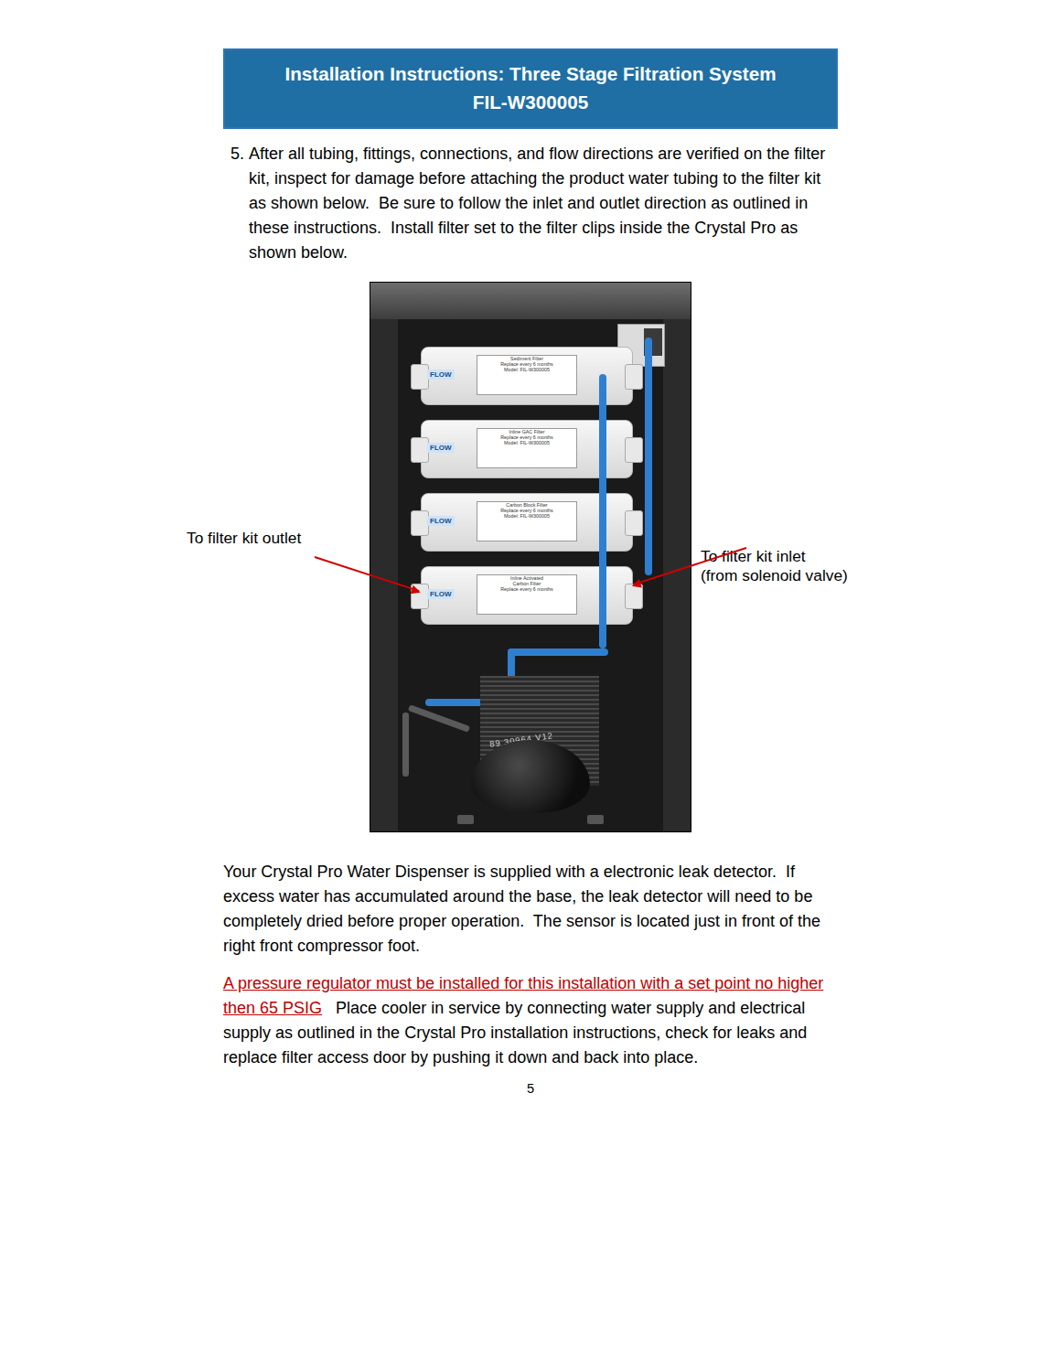Installation Instructions: Three Stage Filtration System
FIL-W300005
After all tubing, fittings, connections, and flow directions are verified on the filter kit, inspect for damage before attaching the product water tubing to the filter kit as shown below. Be sure to follow the inlet and outlet direction as outlined in these instructions. Install filter set to the filter clips inside the Crystal Pro as shown below.
FLOW
Sediment Filter
Replace every 6 months
Model: FIL-W300005
FLOW
Inline GAC Filter
Replace every 6 months
Model: FIL-W300005
FLOW
Carbon Block Filter
Replace every 6 months
Model: FIL-W300005
FLOW
Inline Activated
Carbon Filter
Replace every 6 months
89 30964 V12
To filter kit outlet
To filter kit inlet
(from solenoid valve)
Your Crystal Pro Water Dispenser is supplied with a electronic leak detector. If excess water has accumulated around the base, the leak detector will need to be completely dried before proper operation. The sensor is located just in front of the right front compressor foot.
A pressure regulator must be installed for this installation with a set point no higher then 65 PSIG Place cooler in service by connecting water supply and electrical supply as outlined in the Crystal Pro installation instructions, check for leaks and replace filter access door by pushing it down and back into place.
5